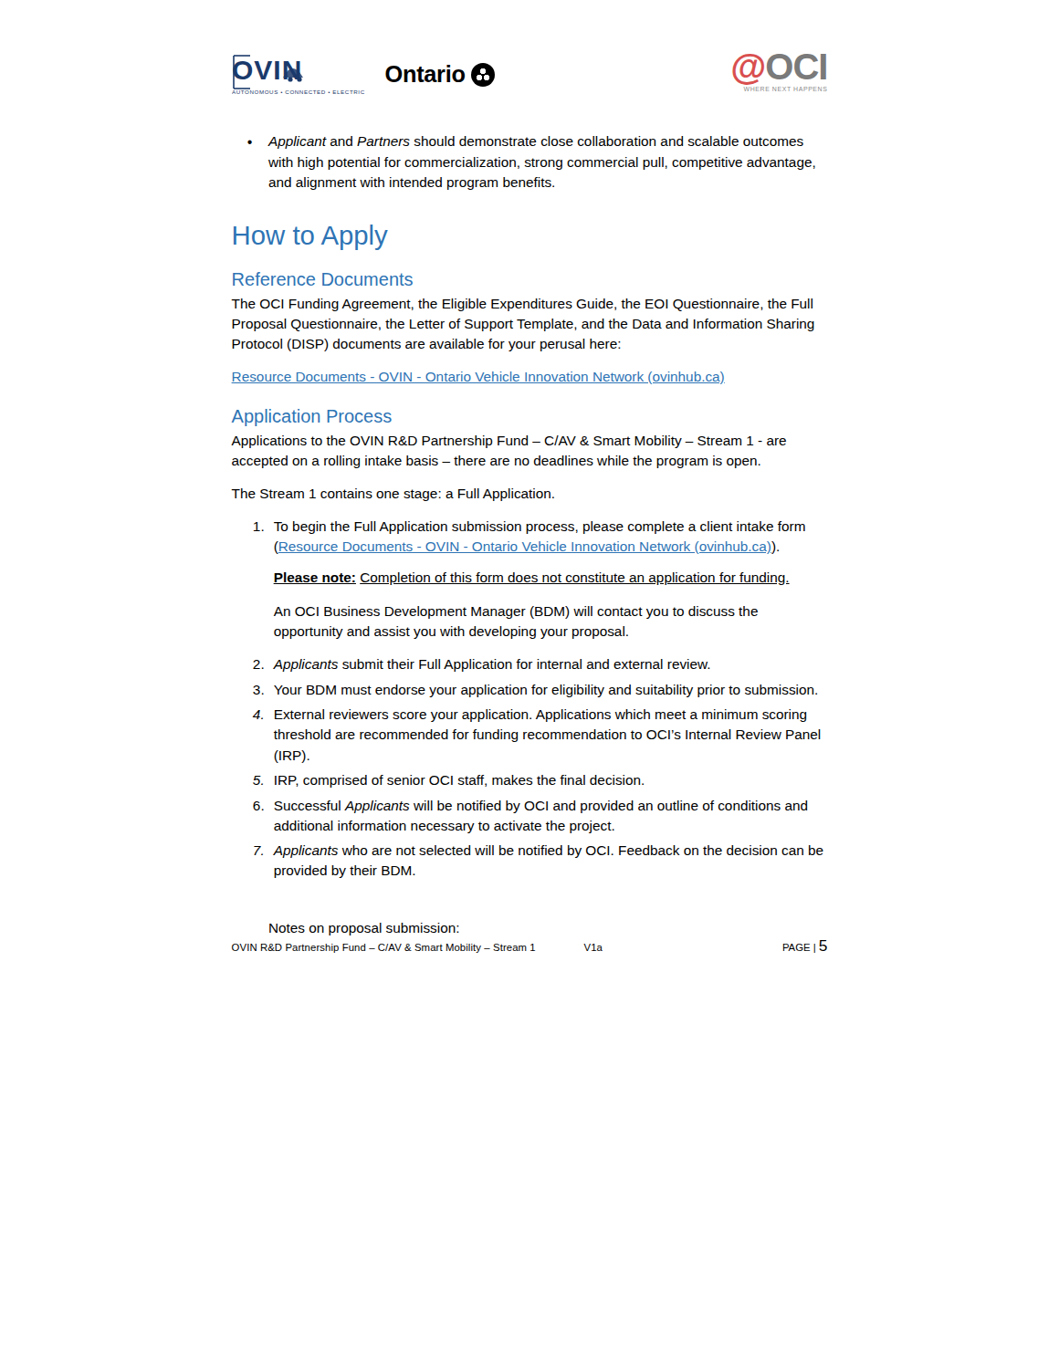OVIN AUTONOMOUS • CONNECTED • ELECTRIC
Ontario
@OCI
Where Next Happens
Applicant and Partners should demonstrate close collaboration and scalable outcomes with high potential for commercialization, strong commercial pull, competitive advantage, and alignment with intended program benefits.
How to Apply
Reference Documents
The OCI Funding Agreement, the Eligible Expenditures Guide, the EOI Questionnaire, the Full Proposal Questionnaire, the Letter of Support Template, and the Data and Information Sharing Protocol (DISP) documents are available for your perusal here:
Resource Documents - OVIN - Ontario Vehicle Innovation Network (ovinhub.ca)
Application Process
Applications to the OVIN R&D Partnership Fund – C/AV & Smart Mobility – Stream 1 - are accepted on a rolling intake basis – there are no deadlines while the program is open.
The Stream 1 contains one stage: a Full Application.
To begin the Full Application submission process, please complete a client intake form (Resource Documents - OVIN - Ontario Vehicle Innovation Network (ovinhub.ca)).
Please note: Completion of this form does not constitute an application for funding.
An OCI Business Development Manager (BDM) will contact you to discuss the opportunity and assist you with developing your proposal.
Applicants submit their Full Application for internal and external review.
Your BDM must endorse your application for eligibility and suitability prior to submission.
External reviewers score your application. Applications which meet a minimum scoring threshold are recommended for funding recommendation to OCI’s Internal Review Panel (IRP).
IRP, comprised of senior OCI staff, makes the final decision.
Successful Applicants will be notified by OCI and provided an outline of conditions and additional information necessary to activate the project.
Applicants who are not selected will be notified by OCI. Feedback on the decision can be provided by their BDM.
Notes on proposal submission:
OVIN R&D Partnership Fund – C/AV & Smart Mobility – Stream 1V1a
PAGE | 5